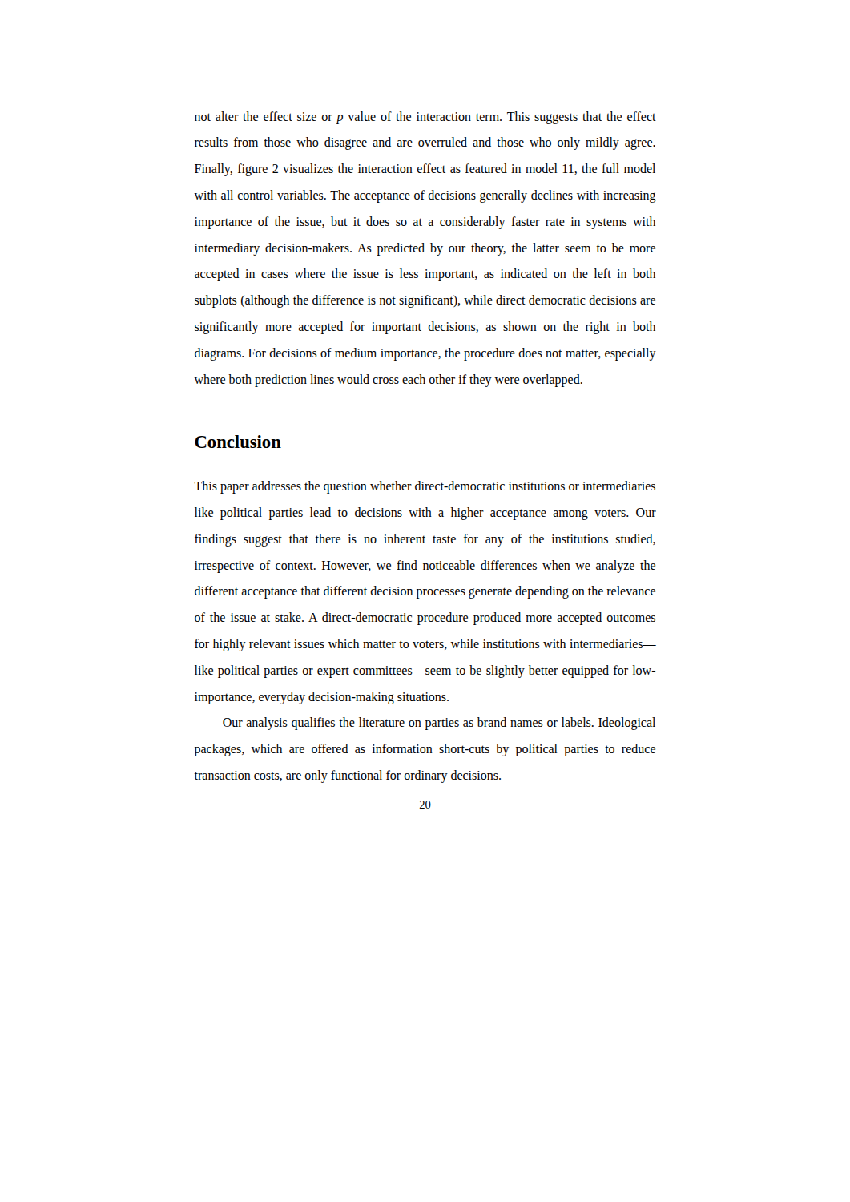not alter the effect size or p value of the interaction term. This suggests that the effect results from those who disagree and are overruled and those who only mildly agree. Finally, figure 2 visualizes the interaction effect as featured in model 11, the full model with all control variables. The acceptance of decisions generally declines with increasing importance of the issue, but it does so at a considerably faster rate in systems with intermediary decision-makers. As predicted by our theory, the latter seem to be more accepted in cases where the issue is less important, as indicated on the left in both subplots (although the difference is not significant), while direct democratic decisions are significantly more accepted for important decisions, as shown on the right in both diagrams. For decisions of medium importance, the procedure does not matter, especially where both prediction lines would cross each other if they were overlapped.
Conclusion
This paper addresses the question whether direct-democratic institutions or intermediaries like political parties lead to decisions with a higher acceptance among voters. Our findings suggest that there is no inherent taste for any of the institutions studied, irrespective of context. However, we find noticeable differences when we analyze the different acceptance that different decision processes generate depending on the relevance of the issue at stake. A direct-democratic procedure produced more accepted outcomes for highly relevant issues which matter to voters, while institutions with intermediaries—like political parties or expert committees—seem to be slightly better equipped for low-importance, everyday decision-making situations.
Our analysis qualifies the literature on parties as brand names or labels. Ideological packages, which are offered as information short-cuts by political parties to reduce transaction costs, are only functional for ordinary decisions.
20